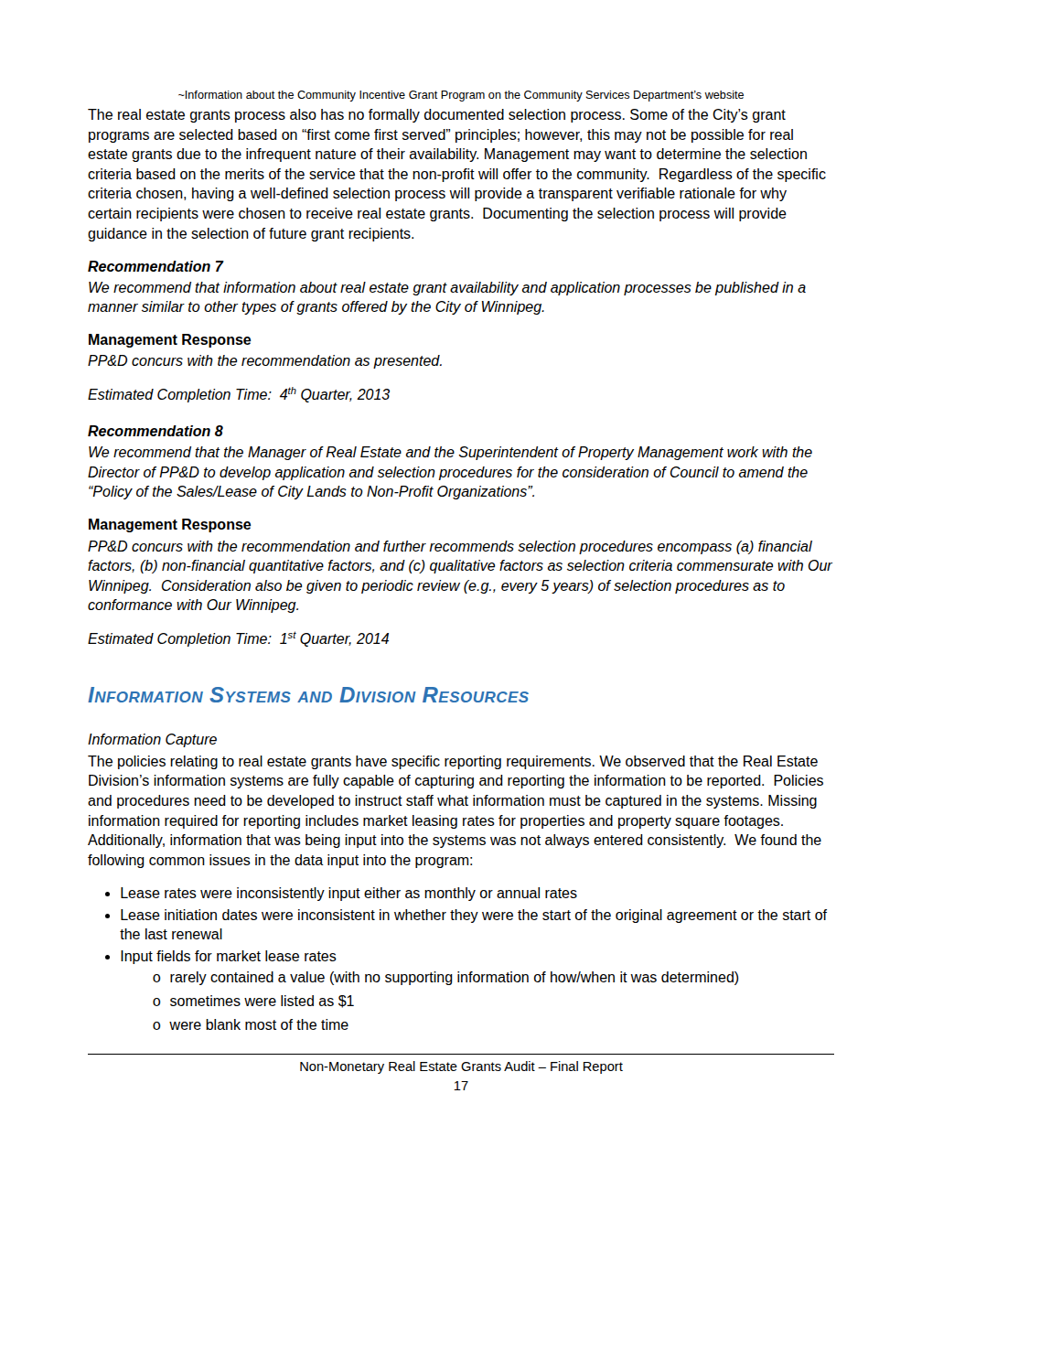~Information about the Community Incentive Grant Program on the Community Services Department’s website
The real estate grants process also has no formally documented selection process. Some of the City’s grant programs are selected based on “first come first served” principles; however, this may not be possible for real estate grants due to the infrequent nature of their availability. Management may want to determine the selection criteria based on the merits of the service that the non-profit will offer to the community. Regardless of the specific criteria chosen, having a well-defined selection process will provide a transparent verifiable rationale for why certain recipients were chosen to receive real estate grants. Documenting the selection process will provide guidance in the selection of future grant recipients.
Recommendation 7
We recommend that information about real estate grant availability and application processes be published in a manner similar to other types of grants offered by the City of Winnipeg.
Management Response
PP&D concurs with the recommendation as presented.
Estimated Completion Time: 4th Quarter, 2013
Recommendation 8
We recommend that the Manager of Real Estate and the Superintendent of Property Management work with the Director of PP&D to develop application and selection procedures for the consideration of Council to amend the “Policy of the Sales/Lease of City Lands to Non-Profit Organizations”.
Management Response
PP&D concurs with the recommendation and further recommends selection procedures encompass (a) financial factors, (b) non-financial quantitative factors, and (c) qualitative factors as selection criteria commensurate with Our Winnipeg. Consideration also be given to periodic review (e.g., every 5 years) of selection procedures as to conformance with Our Winnipeg.
Estimated Completion Time: 1st Quarter, 2014
Information Systems and Division Resources
Information Capture
The policies relating to real estate grants have specific reporting requirements. We observed that the Real Estate Division’s information systems are fully capable of capturing and reporting the information to be reported. Policies and procedures need to be developed to instruct staff what information must be captured in the systems. Missing information required for reporting includes market leasing rates for properties and property square footages. Additionally, information that was being input into the systems was not always entered consistently. We found the following common issues in the data input into the program:
Lease rates were inconsistently input either as monthly or annual rates
Lease initiation dates were inconsistent in whether they were the start of the original agreement or the start of the last renewal
Input fields for market lease rates
rarely contained a value (with no supporting information of how/when it was determined)
sometimes were listed as $1
were blank most of the time
Non-Monetary Real Estate Grants Audit – Final Report 17